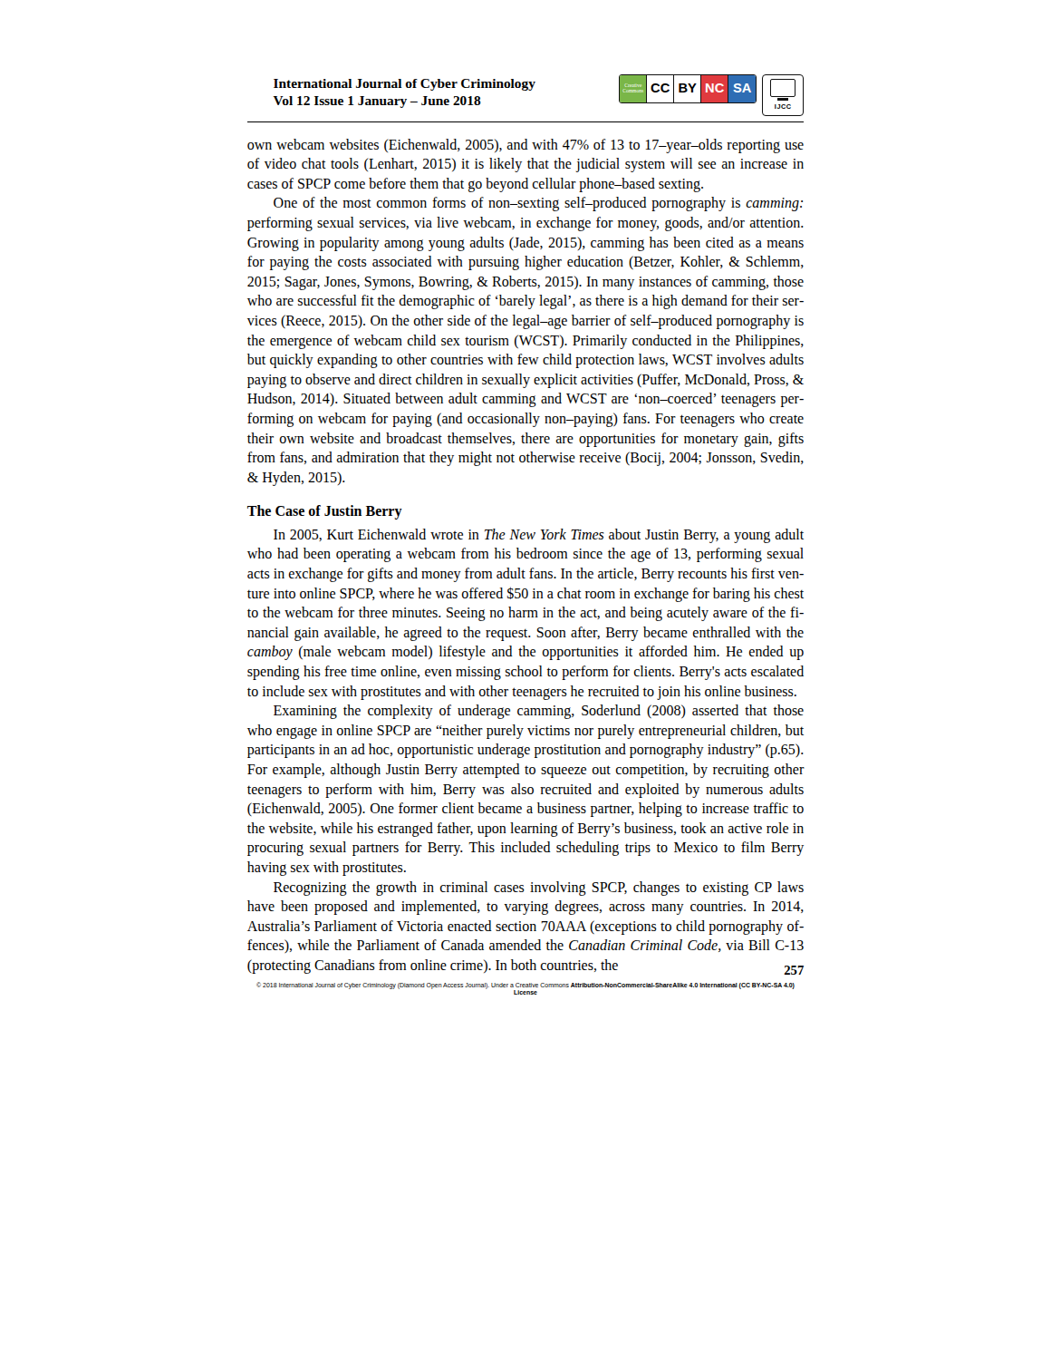International Journal of Cyber Criminology Vol 12 Issue 1 January – June 2018
Creative Commons
CC
BY
NC
SA
IJCC
own webcam websites (Eichenwald, 2005), and with 47% of 13 to 17–year–olds reporting use of video chat tools (Lenhart, 2015) it is likely that the judicial system will see an increase in cases of SPCP come before them that go beyond cellular phone–based sexting.
One of the most common forms of non–sexting self–produced pornography is camming: performing sexual services, via live webcam, in exchange for money, goods, and/or attention. Growing in popularity among young adults (Jade, 2015), camming has been cited as a means for paying the costs associated with pursuing higher education (Betzer, Kohler, & Schlemm, 2015; Sagar, Jones, Symons, Bowring, & Roberts, 2015). In many instances of camming, those who are successful fit the demographic of ‘barely legal’, as there is a high demand for their services (Reece, 2015). On the other side of the legal–age barrier of self–produced pornography is the emergence of webcam child sex tourism (WCST). Primarily conducted in the Philippines, but quickly expanding to other countries with few child protection laws, WCST involves adults paying to observe and direct children in sexually explicit activities (Puffer, McDonald, Pross, & Hudson, 2014). Situated between adult camming and WCST are ‘non–coerced’ teenagers performing on webcam for paying (and occasionally non–paying) fans. For teenagers who create their own website and broadcast themselves, there are opportunities for monetary gain, gifts from fans, and admiration that they might not otherwise receive (Bocij, 2004; Jonsson, Svedin, & Hyden, 2015).
The Case of Justin Berry
In 2005, Kurt Eichenwald wrote in The New York Times about Justin Berry, a young adult who had been operating a webcam from his bedroom since the age of 13, performing sexual acts in exchange for gifts and money from adult fans. In the article, Berry recounts his first venture into online SPCP, where he was offered $50 in a chat room in exchange for baring his chest to the webcam for three minutes. Seeing no harm in the act, and being acutely aware of the financial gain available, he agreed to the request. Soon after, Berry became enthralled with the camboy (male webcam model) lifestyle and the opportunities it afforded him. He ended up spending his free time online, even missing school to perform for clients. Berry's acts escalated to include sex with prostitutes and with other teenagers he recruited to join his online business.
Examining the complexity of underage camming, Soderlund (2008) asserted that those who engage in online SPCP are “neither purely victims nor purely entrepreneurial children, but participants in an ad hoc, opportunistic underage prostitution and pornography industry” (p.65). For example, although Justin Berry attempted to squeeze out competition, by recruiting other teenagers to perform with him, Berry was also recruited and exploited by numerous adults (Eichenwald, 2005). One former client became a business partner, helping to increase traffic to the website, while his estranged father, upon learning of Berry’s business, took an active role in procuring sexual partners for Berry. This included scheduling trips to Mexico to film Berry having sex with prostitutes.
Recognizing the growth in criminal cases involving SPCP, changes to existing CP laws have been proposed and implemented, to varying degrees, across many countries. In 2014, Australia’s Parliament of Victoria enacted section 70AAA (exceptions to child pornography offences), while the Parliament of Canada amended the Canadian Criminal Code, via Bill C-13 (protecting Canadians from online crime). In both countries, the
257
© 2018 International Journal of Cyber Criminology (Diamond Open Access Journal). Under a Creative Commons Attribution-NonCommercial-ShareAlike 4.0 International (CC BY-NC-SA 4.0) License